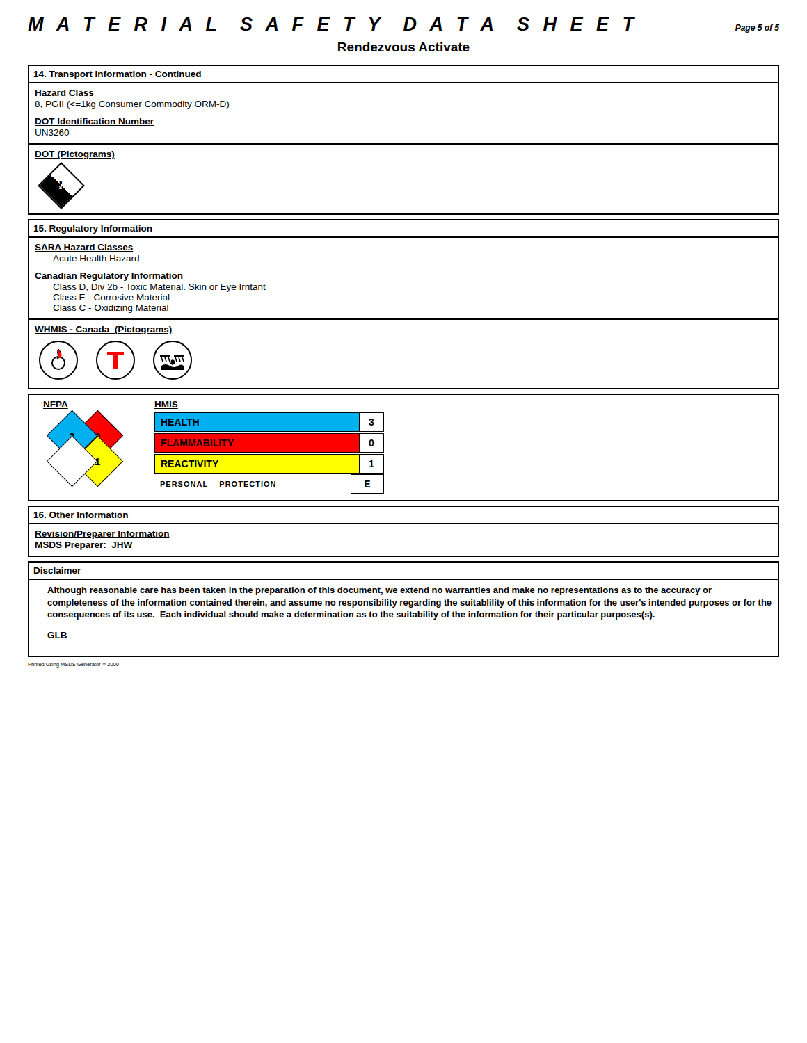M A T E R I A L S A F E T Y D A T A S H E E T
Page 5 of 5
Rendezvous Activate
14. Transport Information - Continued
Hazard Class
8, PGII (<=1kg Consumer Commodity ORM-D)
DOT Identification Number
UN3260
DOT (Pictograms)
■
8
15. Regulatory Information
SARA Hazard Classes
Acute Health Hazard
Canadian Regulatory Information
Class D, Div 2b - Toxic Material. Skin or Eye Irritant
Class E - Corrosive Material
Class C - Oxidizing Material
WHMIS - Canada (Pictograms)
NFPA
0
3
1
HMIS
HEALTH
3
FLAMMABILITY
0
REACTIVITY
1
PERSONAL PROTECTION
E
16. Other Information
Revision/Preparer Information
MSDS Preparer: JHW
Disclaimer
Although reasonable care has been taken in the preparation of this document, we extend no warranties and make no representations as to the accuracy or completeness of the information contained therein, and assume no responsibility regarding the suitablility of this information for the user's intended purposes or for the consequences of its use. Each individual should make a determination as to the suitability of the information for their particular purposes(s).
GLB
Printed Using MSDS Generator™ 2000